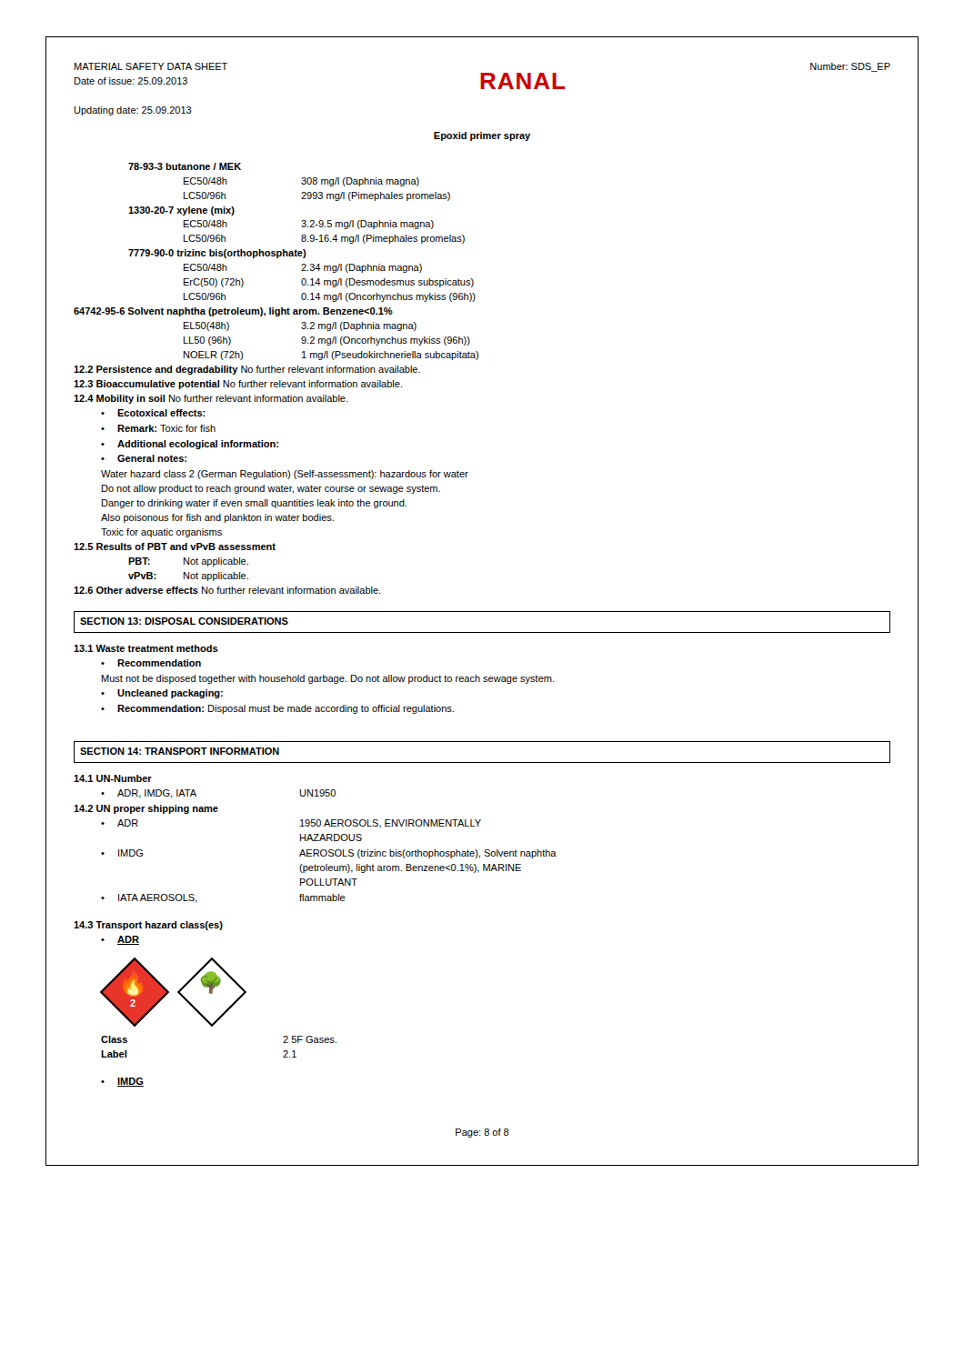MATERIAL SAFETY DATA SHEET
Date of issue: 25.09.2013
Updating date: 25.09.2013
Number: SDS_EP
RANAL
Epoxid primer spray
78-93-3 butanone / MEK
EC50/48h308 mg/l (Daphnia magna)
LC50/96h2993 mg/l (Pimephales promelas)
1330-20-7 xylene (mix)
EC50/48h3.2-9.5 mg/l (Daphnia magna)
LC50/96h8.9-16.4 mg/l (Pimephales promelas)
7779-90-0 trizinc bis(orthophosphate)
EC50/48h2.34 mg/l (Daphnia magna)
ErC(50) (72h) 0.14 mg/l (Desmodesmus subspicatus)
LC50/96h0.14 mg/l (Oncorhynchus mykiss (96h))
64742-95-6 Solvent naphtha (petroleum), light arom. Benzene<0.1%
EL50(48h) 3.2 mg/l (Daphnia magna)
LL50 (96h) 9.2 mg/l (Oncorhynchus mykiss (96h))
NOELR (72h) 1 mg/l (Pseudokirchneriella subcapitata)
12.2 Persistence and degradability No further relevant information available.
12.3 Bioaccumulative potential No further relevant information available.
12.4 Mobility in soil No further relevant information available.
Ecotoxical effects:
Remark: Toxic for fish
Additional ecological information:
General notes:
Water hazard class 2 (German Regulation) (Self-assessment): hazardous for water
Do not allow product to reach ground water, water course or sewage system.
Danger to drinking water if even small quantities leak into the ground.
Also poisonous for fish and plankton in water bodies.
Toxic for aquatic organisms
12.5 Results of PBT and vPvB assessment
PBT: Not applicable.
vPvB: Not applicable.
12.6 Other adverse effects No further relevant information available.
SECTION 13: DISPOSAL CONSIDERATIONS
13.1 Waste treatment methods
Recommendation
Must not be disposed together with household garbage. Do not allow product to reach sewage system.
Uncleaned packaging:
Recommendation: Disposal must be made according to official regulations.
SECTION 14: TRANSPORT INFORMATION
14.1 UN-Number
ADR, IMDG, IATA UN1950
14.2 UN proper shipping name
ADR 1950 AEROSOLS, ENVIRONMENTALLY
HAZARDOUS
IMDG AEROSOLS (trizinc bis(orthophosphate), Solvent naphtha
(petroleum), light arom. Benzene<0.1%), MARINE
POLLUTANT
IATA AEROSOLS, flammable
14.3 Transport hazard class(es)
ADR
🔥 2 🌳
Class 2 5F Gases.
Label 2.1
IMDG
Page: 8 of 8